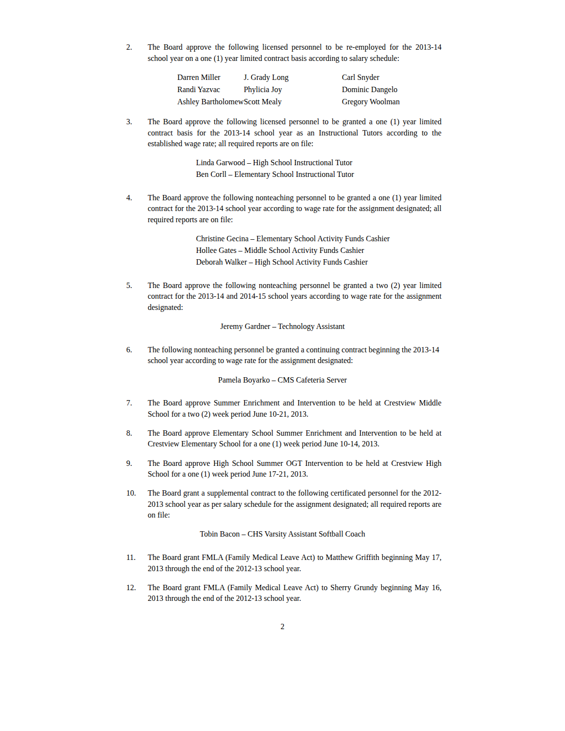2.
The Board approve the following licensed personnel to be re-employed for the 2013-14 school year on a one (1) year limited contract basis according to salary schedule:
| Darren Miller | J. Grady Long | Carl Snyder |
| Randi Yazvac | Phylicia Joy | Dominic Dangelo |
| Ashley Bartholomew | Scott Mealy | Gregory Woolman |
3.
The Board approve the following licensed personnel to be granted a one (1) year limited contract basis for the 2013-14 school year as an Instructional Tutors according to the established wage rate; all required reports are on file:
Linda Garwood – High School Instructional Tutor
Ben Corll – Elementary School Instructional Tutor
4.
The Board approve the following nonteaching personnel to be granted a one (1) year limited contract for the 2013-14 school year according to wage rate for the assignment designated; all required reports are on file:
Christine Gecina – Elementary School Activity Funds Cashier
Hollee Gates – Middle School Activity Funds Cashier
Deborah Walker – High School Activity Funds Cashier
5.
The Board approve the following nonteaching personnel be granted a two (2) year limited contract for the 2013-14 and 2014-15 school years according to wage rate for the assignment designated:
Jeremy Gardner – Technology Assistant
6.
The following nonteaching personnel be granted a continuing contract beginning the 2013-14 school year according to wage rate for the assignment designated:
Pamela Boyarko – CMS Cafeteria Server
7.
The Board approve Summer Enrichment and Intervention to be held at Crestview Middle School for a two (2) week period June 10-21, 2013.
8.
The Board approve Elementary School Summer Enrichment and Intervention to be held at Crestview Elementary School for a one (1) week period June 10-14, 2013.
9.
The Board approve High School Summer OGT Intervention to be held at Crestview High School for a one (1) week period June 17-21, 2013.
10.
The Board grant a supplemental contract to the following certificated personnel for the 2012-2013 school year as per salary schedule for the assignment designated; all required reports are on file:
Tobin Bacon – CHS Varsity Assistant Softball Coach
11.
The Board grant FMLA (Family Medical Leave Act) to Matthew Griffith beginning May 17, 2013 through the end of the 2012-13 school year.
12.
The Board grant FMLA (Family Medical Leave Act) to Sherry Grundy beginning May 16, 2013 through the end of the 2012-13 school year.
2